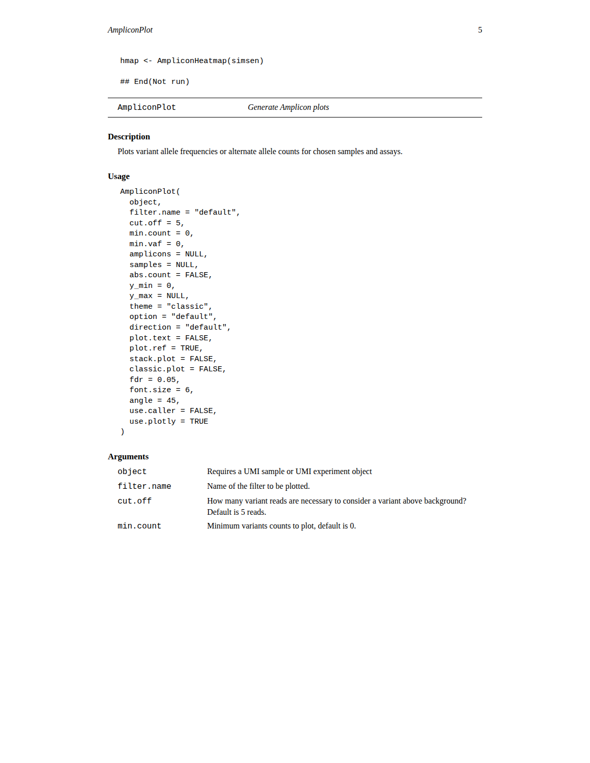AmpliconPlot 5
hmap <- AmpliconHeatmap(simsen)

## End(Not run)
AmpliconPlot
Generate Amplicon plots
Description
Plots variant allele frequencies or alternate allele counts for chosen samples and assays.
Usage
AmpliconPlot(
  object,
  filter.name = "default",
  cut.off = 5,
  min.count = 0,
  min.vaf = 0,
  amplicons = NULL,
  samples = NULL,
  abs.count = FALSE,
  y_min = 0,
  y_max = NULL,
  theme = "classic",
  option = "default",
  direction = "default",
  plot.text = FALSE,
  plot.ref = TRUE,
  stack.plot = FALSE,
  classic.plot = FALSE,
  fdr = 0.05,
  font.size = 6,
  angle = 45,
  use.caller = FALSE,
  use.plotly = TRUE
)
Arguments
object
Requires a UMI sample or UMI experiment object
filter.name
Name of the filter to be plotted.
cut.off
How many variant reads are necessary to consider a variant above background? Default is 5 reads.
min.count
Minimum variants counts to plot, default is 0.